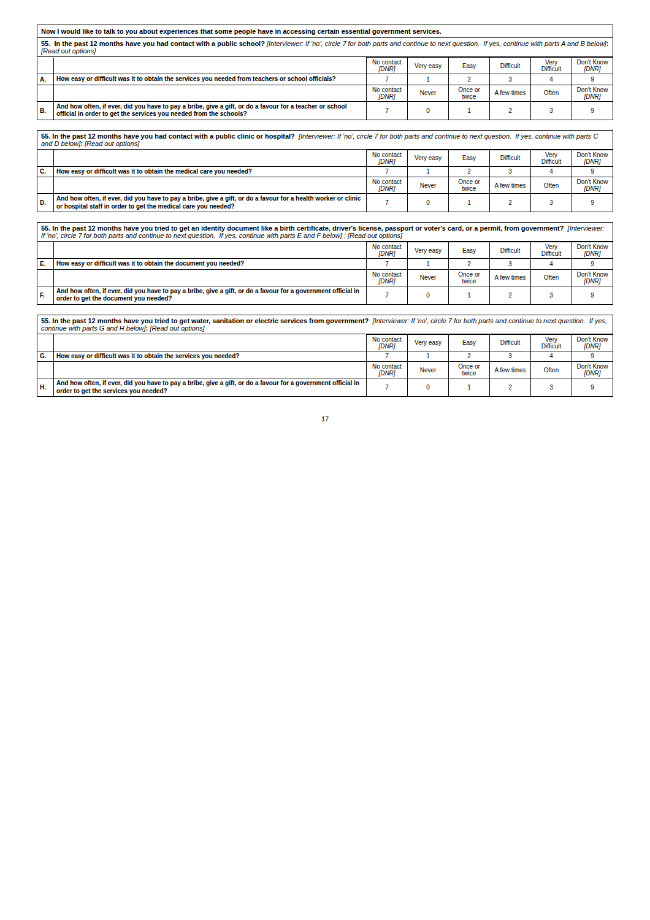Now I would like to talk to you about experiences that some people have in accessing certain essential government services.
55. In the past 12 months have you had contact with a public school? [Interviewer: If 'no', circle 7 for both parts and continue to next question. If yes, continue with parts A and B below]: [Read out options]
| | | No contact [DNR] | Very easy | Easy | Difficult | Very Difficult | Don't Know [DNR] |
| A. | How easy or difficult was it to obtain the services you needed from teachers or school officials? | 7 | 1 | 2 | 3 | 4 | 9 |
| | | No contact [DNR] | Never | Once or twice | A few times | Often | Don't Know [DNR] |
| B. | And how often, if ever, did you have to pay a bribe, give a gift, or do a favour for a teacher or school official in order to get the services you needed from the schools? | 7 | 0 | 1 | 2 | 3 | 9 |
55. In the past 12 months have you had contact with a public clinic or hospital? [Interviewer: If 'no', circle 7 for both parts and continue to next question. If yes, continue with parts C and D below]: [Read out options]
| | | No contact [DNR] | Very easy | Easy | Difficult | Very Difficult | Don't Know [DNR] |
| C. | How easy or difficult was it to obtain the medical care you needed? | 7 | 1 | 2 | 3 | 4 | 9 |
| | | No contact [DNR] | Never | Once or twice | A few times | Often | Don't Know [DNR] |
| D. | And how often, if ever, did you have to pay a bribe, give a gift, or do a favour for a health worker or clinic or hospital staff in order to get the medical care you needed? | 7 | 0 | 1 | 2 | 3 | 9 |
55. In the past 12 months have you tried to get an identity document like a birth certificate, driver's license, passport or voter's card, or a permit, from government? [Interviewer: If 'no', circle 7 for both parts and continue to next question. If yes, continue with parts E and F below] : [Read out options]
| | | No contact [DNR] | Very easy | Easy | Difficult | Very Difficult | Don't Know [DNR] |
| E. | How easy or difficult was it to obtain the document you needed? | 7 | 1 | 2 | 3 | 4 | 9 |
| | | No contact [DNR] | Never | Once or twice | A few times | Often | Don't Know [DNR] |
| F. | And how often, if ever, did you have to pay a bribe, give a gift, or do a favour for a government official in order to get the document you needed? | 7 | 0 | 1 | 2 | 3 | 9 |
55. In the past 12 months have you tried to get water, sanitation or electric services from government? [Interviewer: If 'no', circle 7 for both parts and continue to next question. If yes, continue with parts G and H below]: [Read out options]
| | | No contact [DNR] | Very easy | Easy | Difficult | Very Difficult | Don't Know [DNR] |
| G. | How easy or difficult was it to obtain the services you needed? | 7 | 1 | 2 | 3 | 4 | 9 |
| | | No contact [DNR] | Never | Once or twice | A few times | Often | Don't Know [DNR] |
| H. | And how often, if ever, did you have to pay a bribe, give a gift, or do a favour for a government official in order to get the services you needed? | 7 | 0 | 1 | 2 | 3 | 9 |
17